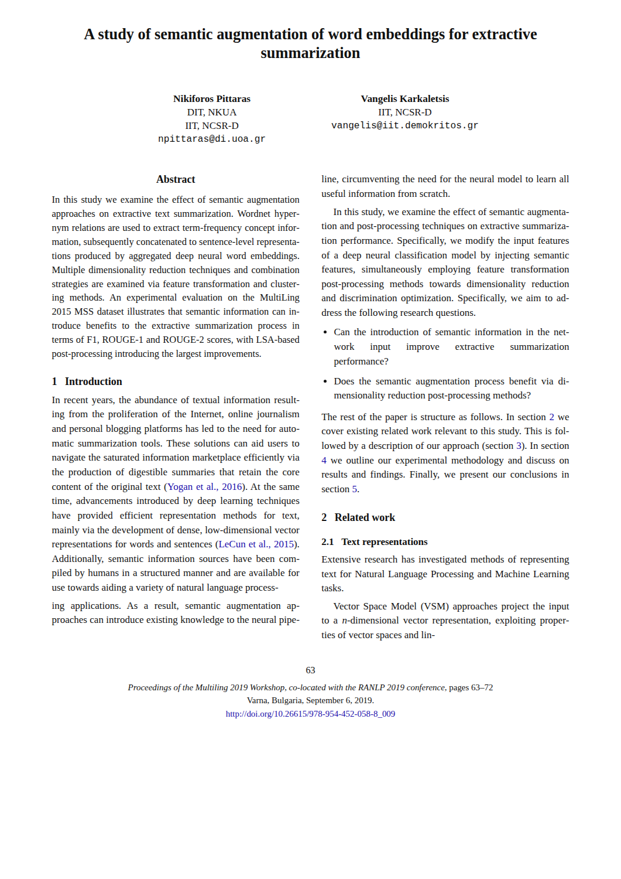A study of semantic augmentation of word embeddings for extractive summarization
Nikiforos Pittaras
DIT, NKUA
IIT, NCSR-D
npittaras@di.uoa.gr
Vangelis Karkaletsis
IIT, NCSR-D
vangelis@iit.demokritos.gr
Abstract
In this study we examine the effect of semantic augmentation approaches on extractive text summarization. Wordnet hypernym relations are used to extract term-frequency concept information, subsequently concatenated to sentence-level representations produced by aggregated deep neural word embeddings. Multiple dimensionality reduction techniques and combination strategies are examined via feature transformation and clustering methods. An experimental evaluation on the MultiLing 2015 MSS dataset illustrates that semantic information can introduce benefits to the extractive summarization process in terms of F1, ROUGE-1 and ROUGE-2 scores, with LSA-based post-processing introducing the largest improvements.
1 Introduction
In recent years, the abundance of textual information resulting from the proliferation of the Internet, online journalism and personal blogging platforms has led to the need for automatic summarization tools. These solutions can aid users to navigate the saturated information marketplace efficiently via the production of digestible summaries that retain the core content of the original text (Yogan et al., 2016). At the same time, advancements introduced by deep learning techniques have provided efficient representation methods for text, mainly via the development of dense, low-dimensional vector representations for words and sentences (LeCun et al., 2015). Additionally, semantic information sources have been compiled by humans in a structured manner and are available for use towards aiding a variety of natural language process-
ing applications. As a result, semantic augmentation approaches can introduce existing knowledge to the neural pipeline, circumventing the need for the neural model to learn all useful information from scratch.
In this study, we examine the effect of semantic augmentation and post-processing techniques on extractive summarization performance. Specifically, we modify the input features of a deep neural classification model by injecting semantic features, simultaneously employing feature transformation post-processing methods towards dimensionality reduction and discrimination optimization. Specifically, we aim to address the following research questions.
Can the introduction of semantic information in the network input improve extractive summarization performance?
Does the semantic augmentation process benefit via dimensionality reduction post-processing methods?
The rest of the paper is structure as follows. In section 2 we cover existing related work relevant to this study. This is followed by a description of our approach (section 3). In section 4 we outline our experimental methodology and discuss on results and findings. Finally, we present our conclusions in section 5.
2 Related work
2.1 Text representations
Extensive research has investigated methods of representing text for Natural Language Processing and Machine Learning tasks.
Vector Space Model (VSM) approaches project the input to a n-dimensional vector representation, exploiting properties of vector spaces and lin-
63
Proceedings of the Multiling 2019 Workshop, co-located with the RANLP 2019 conference, pages 63–72
Varna, Bulgaria, September 6, 2019.
http://doi.org/10.26615/978-954-452-058-8_009